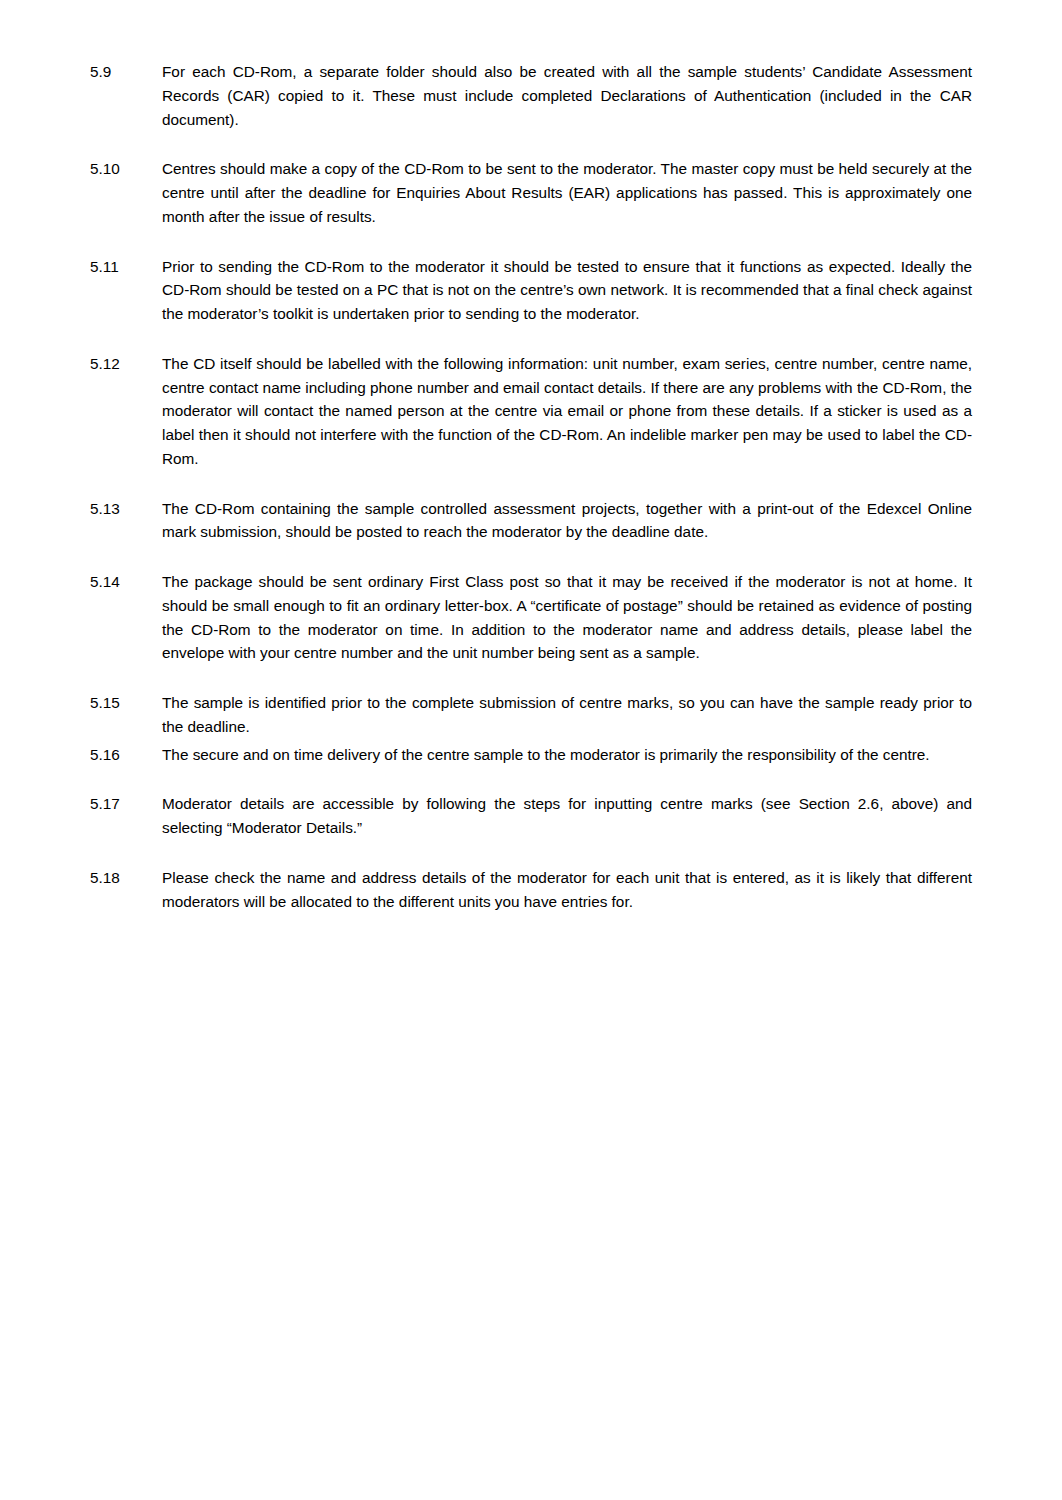5.9 For each CD-Rom, a separate folder should also be created with all the sample students’ Candidate Assessment Records (CAR) copied to it. These must include completed Declarations of Authentication (included in the CAR document).
5.10 Centres should make a copy of the CD-Rom to be sent to the moderator. The master copy must be held securely at the centre until after the deadline for Enquiries About Results (EAR) applications has passed. This is approximately one month after the issue of results.
5.11 Prior to sending the CD-Rom to the moderator it should be tested to ensure that it functions as expected. Ideally the CD-Rom should be tested on a PC that is not on the centre’s own network. It is recommended that a final check against the moderator’s toolkit is undertaken prior to sending to the moderator.
5.12 The CD itself should be labelled with the following information: unit number, exam series, centre number, centre name, centre contact name including phone number and email contact details. If there are any problems with the CD-Rom, the moderator will contact the named person at the centre via email or phone from these details. If a sticker is used as a label then it should not interfere with the function of the CD-Rom. An indelible marker pen may be used to label the CD-Rom.
5.13 The CD-Rom containing the sample controlled assessment projects, together with a print-out of the Edexcel Online mark submission, should be posted to reach the moderator by the deadline date.
5.14 The package should be sent ordinary First Class post so that it may be received if the moderator is not at home. It should be small enough to fit an ordinary letter-box. A “certificate of postage” should be retained as evidence of posting the CD-Rom to the moderator on time. In addition to the moderator name and address details, please label the envelope with your centre number and the unit number being sent as a sample.
5.15 The sample is identified prior to the complete submission of centre marks, so you can have the sample ready prior to the deadline.
5.16 The secure and on time delivery of the centre sample to the moderator is primarily the responsibility of the centre.
5.17 Moderator details are accessible by following the steps for inputting centre marks (see Section 2.6, above) and selecting “Moderator Details.”
5.18 Please check the name and address details of the moderator for each unit that is entered, as it is likely that different moderators will be allocated to the different units you have entries for.